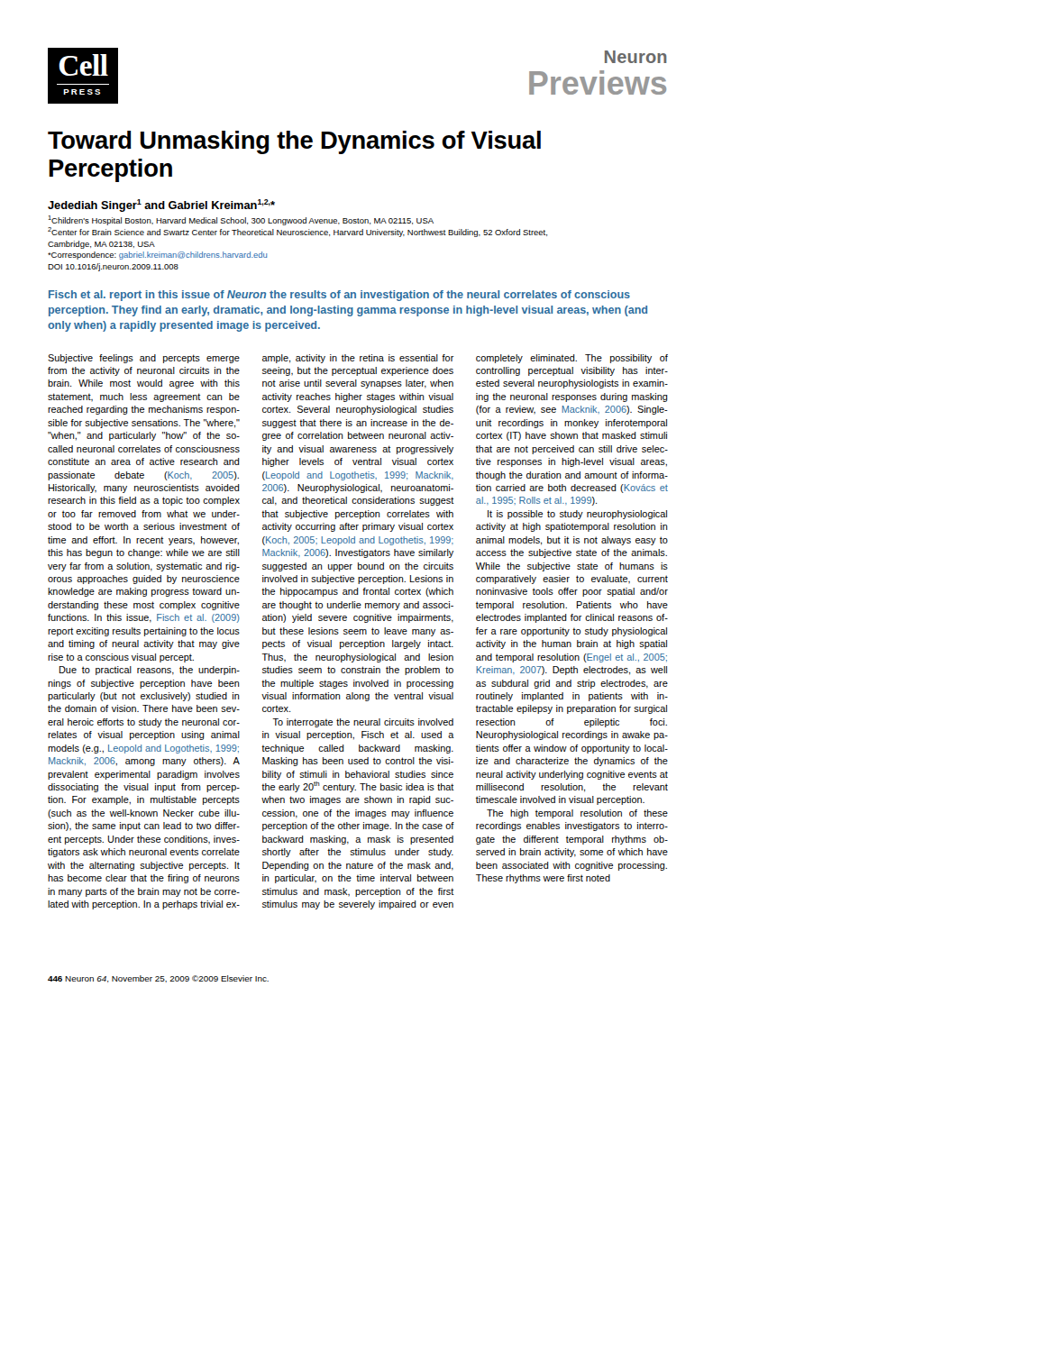Cell PRESS
Neuron
Previews
Toward Unmasking the Dynamics of Visual Perception
Jedediah Singer1 and Gabriel Kreiman1,2,*
1Children's Hospital Boston, Harvard Medical School, 300 Longwood Avenue, Boston, MA 02115, USA
2Center for Brain Science and Swartz Center for Theoretical Neuroscience, Harvard University, Northwest Building, 52 Oxford Street,
Cambridge, MA 02138, USA
*Correspondence: gabriel.kreiman@childrens.harvard.edu
DOI 10.1016/j.neuron.2009.11.008
Fisch et al. report in this issue of Neuron the results of an investigation of the neural correlates of conscious perception. They find an early, dramatic, and long-lasting gamma response in high-level visual areas, when (and only when) a rapidly presented image is perceived.
Subjective feelings and percepts emerge from the activity of neuronal circuits in the brain. While most would agree with this statement, much less agreement can be reached regarding the mechanisms responsible for subjective sensations. The "where," "when," and particularly "how" of the so-called neuronal correlates of consciousness constitute an area of active research and passionate debate (Koch, 2005). Historically, many neuroscientists avoided research in this field as a topic too complex or too far removed from what we understood to be worth a serious investment of time and effort. In recent years, however, this has begun to change: while we are still very far from a solution, systematic and rigorous approaches guided by neuroscience knowledge are making progress toward understanding these most complex cognitive functions. In this issue, Fisch et al. (2009) report exciting results pertaining to the locus and timing of neural activity that may give rise to a conscious visual percept.
Due to practical reasons, the underpinnings of subjective perception have been particularly (but not exclusively) studied in the domain of vision. There have been several heroic efforts to study the neuronal correlates of visual perception using animal models (e.g., Leopold and Logothetis, 1999; Macknik, 2006, among many others). A prevalent experimental paradigm involves dissociating the visual input from perception. For example, in multistable percepts (such as the well-known Necker cube illusion), the same input can lead to two different percepts. Under these conditions, investigators ask which neuronal events correlate with the alternating subjective percepts. It has become clear that the firing of neurons in many parts of the brain may not be correlated with perception. In a perhaps trivial example, activity in the retina is essential for seeing, but the perceptual experience does not arise until several synapses later, when activity reaches higher stages within visual cortex. Several neurophysiological studies suggest that there is an increase in the degree of correlation between neuronal activity and visual awareness at progressively higher levels of ventral visual cortex (Leopold and Logothetis, 1999; Macknik, 2006). Neurophysiological, neuroanatomical, and theoretical considerations suggest that subjective perception correlates with activity occurring after primary visual cortex (Koch, 2005; Leopold and Logothetis, 1999; Macknik, 2006). Investigators have similarly suggested an upper bound on the circuits involved in subjective perception. Lesions in the hippocampus and frontal cortex (which are thought to underlie memory and association) yield severe cognitive impairments, but these lesions seem to leave many aspects of visual perception largely intact. Thus, the neurophysiological and lesion studies seem to constrain the problem to the multiple stages involved in processing visual information along the ventral visual cortex.
To interrogate the neural circuits involved in visual perception, Fisch et al. used a technique called backward masking. Masking has been used to control the visibility of stimuli in behavioral studies since the early 20th century. The basic idea is that when two images are shown in rapid succession, one of the images may influence perception of the other image. In the case of backward masking, a mask is presented shortly after the stimulus under study. Depending on the nature of the mask and, in particular, on the time interval between stimulus and mask, perception of the first stimulus may be severely impaired or even completely eliminated. The possibility of controlling perceptual visibility has interested several neurophysiologists in examining the neuronal responses during masking (for a review, see Macknik, 2006). Single-unit recordings in monkey inferotemporal cortex (IT) have shown that masked stimuli that are not perceived can still drive selective responses in high-level visual areas, though the duration and amount of information carried are both decreased (Kovács et al., 1995; Rolls et al., 1999).
It is possible to study neurophysiological activity at high spatiotemporal resolution in animal models, but it is not always easy to access the subjective state of the animals. While the subjective state of humans is comparatively easier to evaluate, current noninvasive tools offer poor spatial and/or temporal resolution. Patients who have electrodes implanted for clinical reasons offer a rare opportunity to study physiological activity in the human brain at high spatial and temporal resolution (Engel et al., 2005; Kreiman, 2007). Depth electrodes, as well as subdural grid and strip electrodes, are routinely implanted in patients with intractable epilepsy in preparation for surgical resection of epileptic foci. Neurophysiological recordings in awake patients offer a window of opportunity to localize and characterize the dynamics of the neural activity underlying cognitive events at millisecond resolution, the relevant timescale involved in visual perception.
The high temporal resolution of these recordings enables investigators to interrogate the different temporal rhythms observed in brain activity, some of which have been associated with cognitive processing. These rhythms were first noted
446 Neuron 64, November 25, 2009 ©2009 Elsevier Inc.